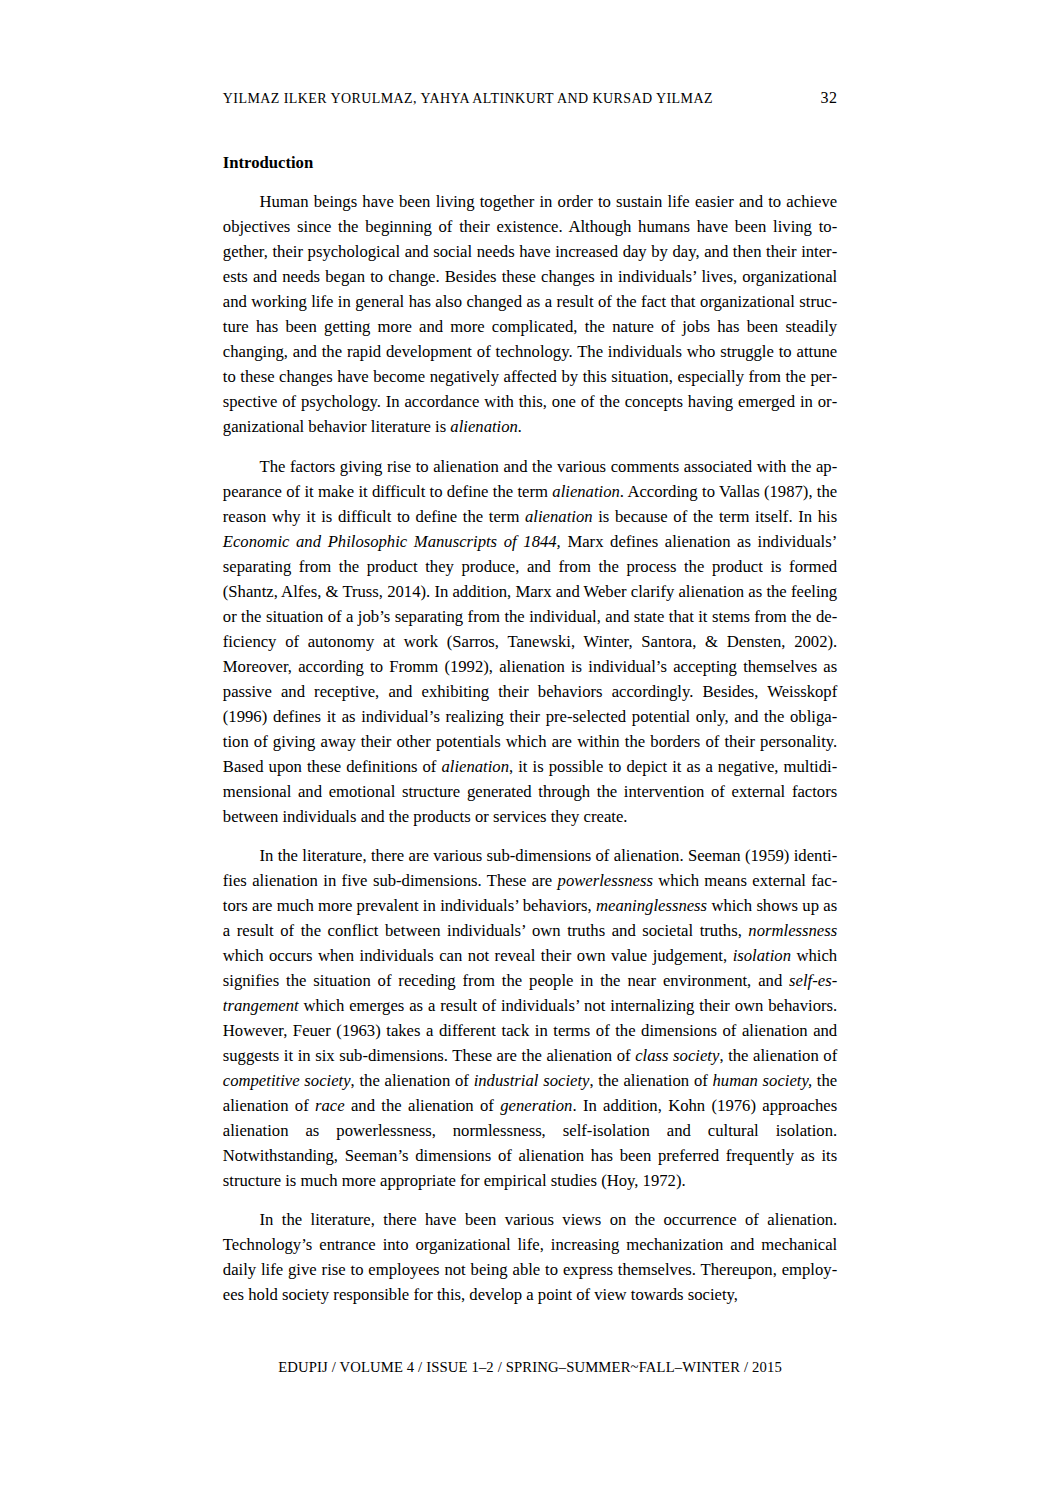Yilmaz Ilker Yorulmaz, Yahya Altinkurt and Kursad Yilmaz 32
Introduction
Human beings have been living together in order to sustain life easier and to achieve objectives since the beginning of their existence. Although humans have been living together, their psychological and social needs have increased day by day, and then their interests and needs began to change. Besides these changes in individuals’ lives, organizational and working life in general has also changed as a result of the fact that organizational structure has been getting more and more complicated, the nature of jobs has been steadily changing, and the rapid development of technology. The individuals who struggle to attune to these changes have become negatively affected by this situation, especially from the perspective of psychology. In accordance with this, one of the concepts having emerged in organizational behavior literature is alienation.
The factors giving rise to alienation and the various comments associated with the appearance of it make it difficult to define the term alienation. According to Vallas (1987), the reason why it is difficult to define the term alienation is because of the term itself. In his Economic and Philosophic Manuscripts of 1844, Marx defines alienation as individuals’ separating from the product they produce, and from the process the product is formed (Shantz, Alfes, & Truss, 2014). In addition, Marx and Weber clarify alienation as the feeling or the situation of a job’s separating from the individual, and state that it stems from the deficiency of autonomy at work (Sarros, Tanewski, Winter, Santora, & Densten, 2002). Moreover, according to Fromm (1992), alienation is individual’s accepting themselves as passive and receptive, and exhibiting their behaviors accordingly. Besides, Weisskopf (1996) defines it as individual’s realizing their pre-selected potential only, and the obligation of giving away their other potentials which are within the borders of their personality. Based upon these definitions of alienation, it is possible to depict it as a negative, multidimensional and emotional structure generated through the intervention of external factors between individuals and the products or services they create.
In the literature, there are various sub-dimensions of alienation. Seeman (1959) identifies alienation in five sub-dimensions. These are powerlessness which means external factors are much more prevalent in individuals’ behaviors, meaninglessness which shows up as a result of the conflict between individuals’ own truths and societal truths, normlessness which occurs when individuals can not reveal their own value judgement, isolation which signifies the situation of receding from the people in the near environment, and self-estrangement which emerges as a result of individuals’ not internalizing their own behaviors. However, Feuer (1963) takes a different tack in terms of the dimensions of alienation and suggests it in six sub-dimensions. These are the alienation of class society, the alienation of competitive society, the alienation of industrial society, the alienation of human society, the alienation of race and the alienation of generation. In addition, Kohn (1976) approaches alienation as powerlessness, normlessness, self-isolation and cultural isolation. Notwithstanding, Seeman’s dimensions of alienation has been preferred frequently as its structure is much more appropriate for empirical studies (Hoy, 1972).
In the literature, there have been various views on the occurrence of alienation. Technology’s entrance into organizational life, increasing mechanization and mechanical daily life give rise to employees not being able to express themselves. Thereupon, employees hold society responsible for this, develop a point of view towards society,
EDUPIJ / VOLUME 4 / ISSUE 1–2 / SPRING–SUMMER~FALL–WINTER / 2015